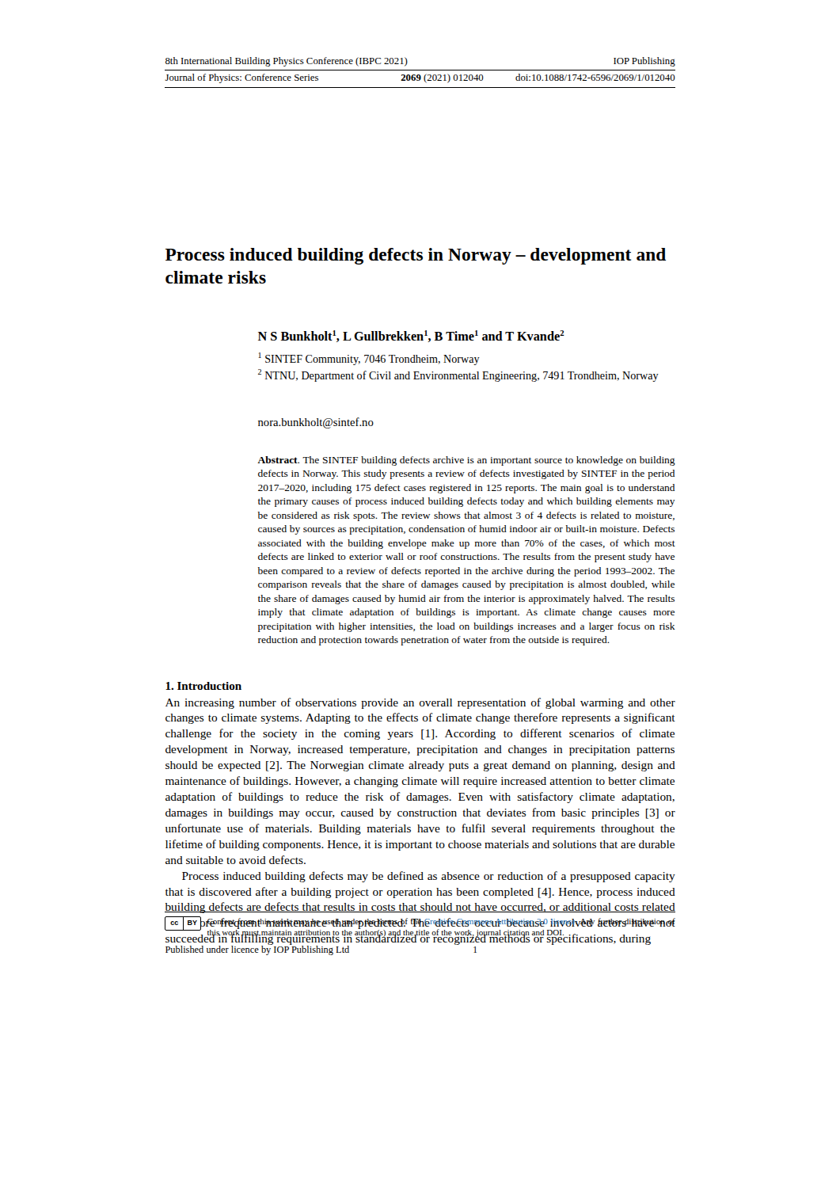8th International Building Physics Conference (IBPC 2021)
IOP Publishing
Journal of Physics: Conference Series
2069 (2021) 012040 doi:10.1088/1742-6596/2069/1/012040
Process induced building defects in Norway – development and climate risks
N S Bunkholt1, L Gullbrekken1, B Time1 and T Kvande2
1 SINTEF Community, 7046 Trondheim, Norway
2 NTNU, Department of Civil and Environmental Engineering, 7491 Trondheim, Norway
nora.bunkholt@sintef.no
Abstract. The SINTEF building defects archive is an important source to knowledge on building defects in Norway. This study presents a review of defects investigated by SINTEF in the period 2017–2020, including 175 defect cases registered in 125 reports. The main goal is to understand the primary causes of process induced building defects today and which building elements may be considered as risk spots. The review shows that almost 3 of 4 defects is related to moisture, caused by sources as precipitation, condensation of humid indoor air or built-in moisture. Defects associated with the building envelope make up more than 70% of the cases, of which most defects are linked to exterior wall or roof constructions. The results from the present study have been compared to a review of defects reported in the archive during the period 1993–2002. The comparison reveals that the share of damages caused by precipitation is almost doubled, while the share of damages caused by humid air from the interior is approximately halved. The results imply that climate adaptation of buildings is important. As climate change causes more precipitation with higher intensities, the load on buildings increases and a larger focus on risk reduction and protection towards penetration of water from the outside is required.
1. Introduction
An increasing number of observations provide an overall representation of global warming and other changes to climate systems. Adapting to the effects of climate change therefore represents a significant challenge for the society in the coming years [1]. According to different scenarios of climate development in Norway, increased temperature, precipitation and changes in precipitation patterns should be expected [2]. The Norwegian climate already puts a great demand on planning, design and maintenance of buildings. However, a changing climate will require increased attention to better climate adaptation of buildings to reduce the risk of damages. Even with satisfactory climate adaptation, damages in buildings may occur, caused by construction that deviates from basic principles [3] or unfortunate use of materials. Building materials have to fulfil several requirements throughout the lifetime of building components. Hence, it is important to choose materials and solutions that are durable and suitable to avoid defects.
Process induced building defects may be defined as absence or reduction of a presupposed capacity that is discovered after a building project or operation has been completed [4]. Hence, process induced building defects are defects that results in costs that should not have occurred, or additional costs related to a more frequent maintenance than predicted. The defects occur because involved actors have not succeeded in fulfilling requirements in standardized or recognized methods or specifications, during
cc
BY
Content from this work may be used under the terms of the Creative Commons Attribution 3.0 licence. Any further distribution of this work must maintain attribution to the author(s) and the title of the work, journal citation and DOI.
Published under licence by IOP Publishing Ltd
1